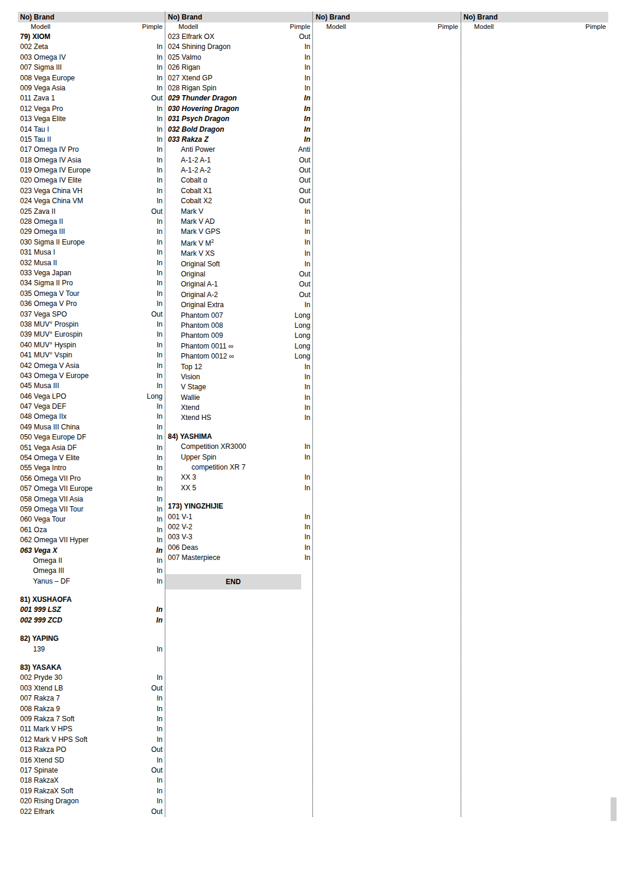| No) Brand Modell Pimple 79) XIOM 002 Zeta In 003 Omega IV In 007 Sigma III In 008 Vega Europe In 009 Vega Asia In 011 Zava 1 Out 012 Vega Pro In 013 Vega Elite In 014 Tau I In 015 Tau II In 017 Omega IV Pro In 018 Omega IV Asia In 019 Omega IV Europe In 020 Omega IV Elite In 023 Vega China VH In 024 Vega China VM In 025 Zava II Out 028 Omega II In 029 Omega III In 030 Sigma II Europe In 031 Musa I In 032 Musa II In 033 Vega Japan In 034 Sigma II Pro In 035 Omega V Tour In 036 Omega V Pro In 037 Vega SPO Out 038 MUV° Prospin In 039 MUV° Eurospin In 040 MUV° Hyspin In 041 MUV° Vspin In 042 Omega V Asia In 043 Omega V Europe In 045 Musa III In 046 Vega LPO Long 047 Vega DEF In 048 Omega IIx In 049 Musa III China In 050 Vega Europe DF In 051 Vega Asia DF In 054 Omega V Elite In 055 Vega Intro In 056 Omega VII Pro In 057 Omega VII Europe In 058 Omega VII Asia In 059 Omega VII Tour In 060 Vega Tour In 061 Oza In 062 Omega VII Hyper In 063 Vega X In Omega II In Omega III In Yanus – DF In 81) XUSHAOFA 001 999 LSZ In 002 999 ZCD In 82) YAPING 139 In 83) YASAKA 002 Pryde 30 In 003 Xtend LB Out 007 Rakza 7 In 008 Rakza 9 In 009 Rakza 7 Soft In 011 Mark V HPS In 012 Mark V HPS Soft In 013 Rakza PO Out 016 Xtend SD In 017 Spinate Out 018 RakzaX In 019 RakzaX Soft In 020 Rising Dragon In 022 Elfrark Out | No) Brand Modell Pimple 023 Elfrark OX Out 024 Shining Dragon In 025 Valmo In 026 Rigan In 027 Xtend GP In 028 Rigan Spin In 029 Thunder Dragon In 030 Hovering Dragon In 031 Psych Dragon In 032 Bold Dragon In 033 Rakza Z In Anti Power Anti A-1-2 A-1 Out A-1-2 A-2 Out Cobalt ɑ Out Cobalt X1 Out Cobalt X2 Out Mark V In Mark V AD In Mark V GPS In Mark V M 2 In Mark V XS In Original Soft In Original Out Original A-1 Out Original A-2 Out Original Extra In Phantom 007 Long Phantom 008 Long Phantom 009 Long Phantom 0011 ∞ Long Phantom 0012 ∞ Long Top 12 In Vision In V Stage In Wallie In Xtend In Xtend HS In 84) YASHIMA Competition XR3000 In Upper Spin In competition XR 7 XX 3 In XX 5 In 173) YINGZHIJIE 001 V-1 In 002 V-2 In 003 V-3 In 006 Deas In 007 Masterpiece In END | No) Brand Modell Pimple | No) Brand Modell Pimple |